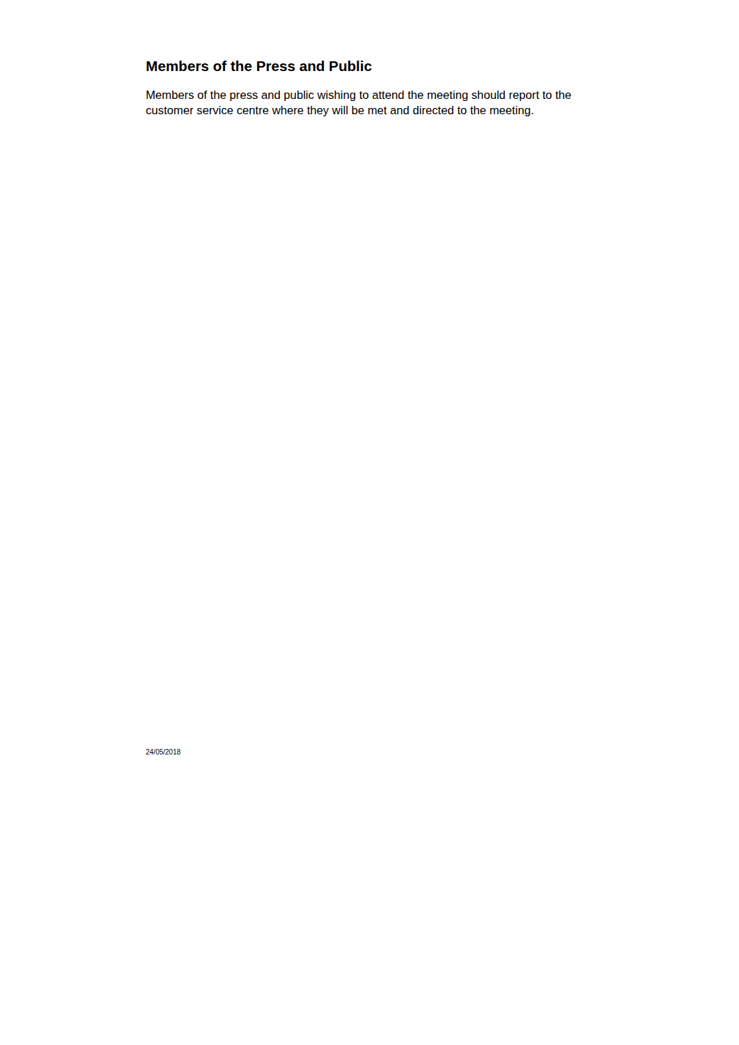Members of the Press and Public
Members of the press and public wishing to attend the meeting should report to the customer service centre where they will be met and directed to the meeting.
24/05/2018